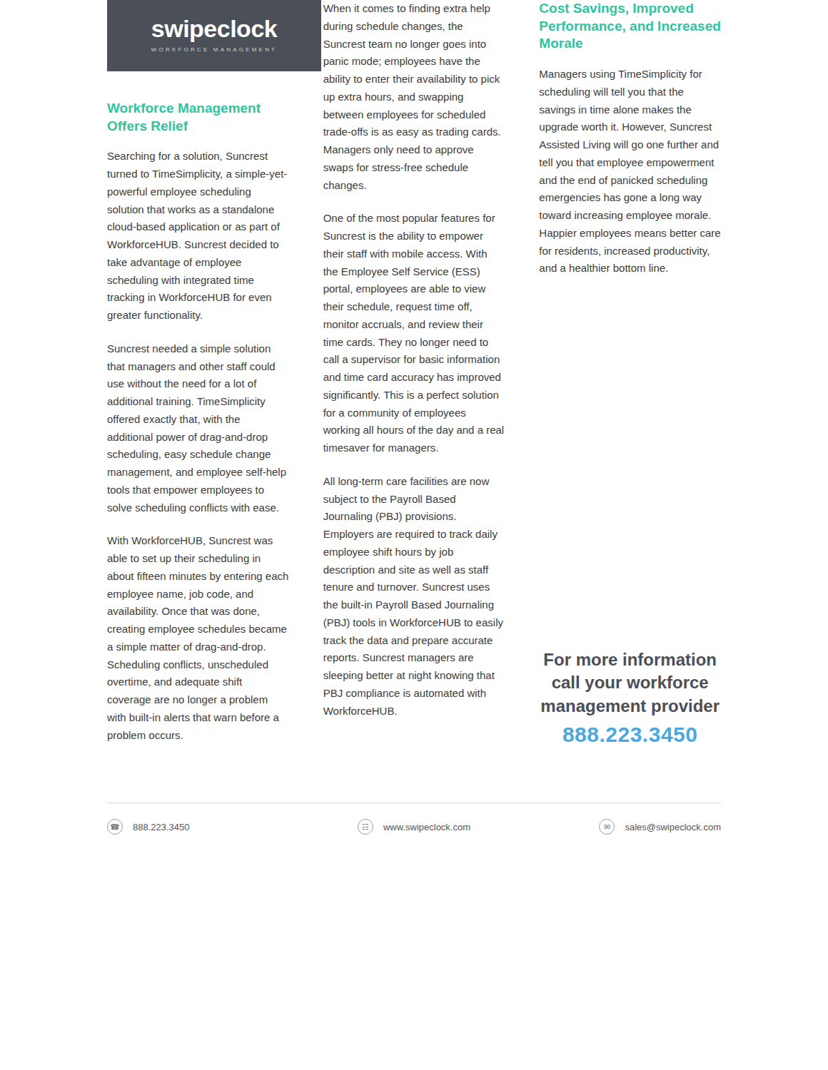swipeclock
Workforce Management
Workforce Management
Offers Relief
Searching for a solution, Suncrest turned to TimeSimplicity, a simple-yet-powerful employee scheduling solution that works as a standalone cloud-based application or as part of WorkforceHUB. Suncrest decided to take advantage of employee scheduling with integrated time tracking in WorkforceHUB for even greater functionality.
Suncrest needed a simple solution that managers and other staff could use without the need for a lot of additional training. TimeSimplicity offered exactly that, with the additional power of drag-and-drop scheduling, easy schedule change management, and employee self-help tools that empower employees to solve scheduling conflicts with ease.
With WorkforceHUB, Suncrest was able to set up their scheduling in about fifteen minutes by entering each employee name, job code, and availability. Once that was done, creating employee schedules became a simple matter of drag-and-drop. Scheduling conflicts, unscheduled overtime, and adequate shift coverage are no longer a problem with built-in alerts that warn before a problem occurs.
When it comes to finding extra help during schedule changes, the Suncrest team no longer goes into panic mode; employees have the ability to enter their availability to pick up extra hours, and swapping between employees for scheduled trade-offs is as easy as trading cards. Managers only need to approve swaps for stress-free schedule changes.
One of the most popular features for Suncrest is the ability to empower their staff with mobile access. With the Employee Self Service (ESS) portal, employees are able to view their schedule, request time off, monitor accruals, and review their time cards. They no longer need to call a supervisor for basic information and time card accuracy has improved significantly. This is a perfect solution for a community of employees working all hours of the day and a real timesaver for managers.
All long-term care facilities are now subject to the Payroll Based Journaling (PBJ) provisions. Employers are required to track daily employee shift hours by job description and site as well as staff tenure and turnover. Suncrest uses the built-in Payroll Based Journaling (PBJ) tools in WorkforceHUB to easily track the data and prepare accurate reports. Suncrest managers are sleeping better at night knowing that PBJ compliance is automated with WorkforceHUB.
Cost Savings, Improved
Performance, and Increased
Morale
Managers using TimeSimplicity for scheduling will tell you that the savings in time alone makes the upgrade worth it. However, Suncrest Assisted Living will go one further and tell you that employee empowerment and the end of panicked scheduling emergencies has gone a long way toward increasing employee morale. Happier employees means better care for residents, increased productivity, and a healthier bottom line.
For more information
call your workforce
management provider 888.223.3450
☎ 888.223.3450
☷ www.swipeclock.com
✉ sales@swipeclock.com